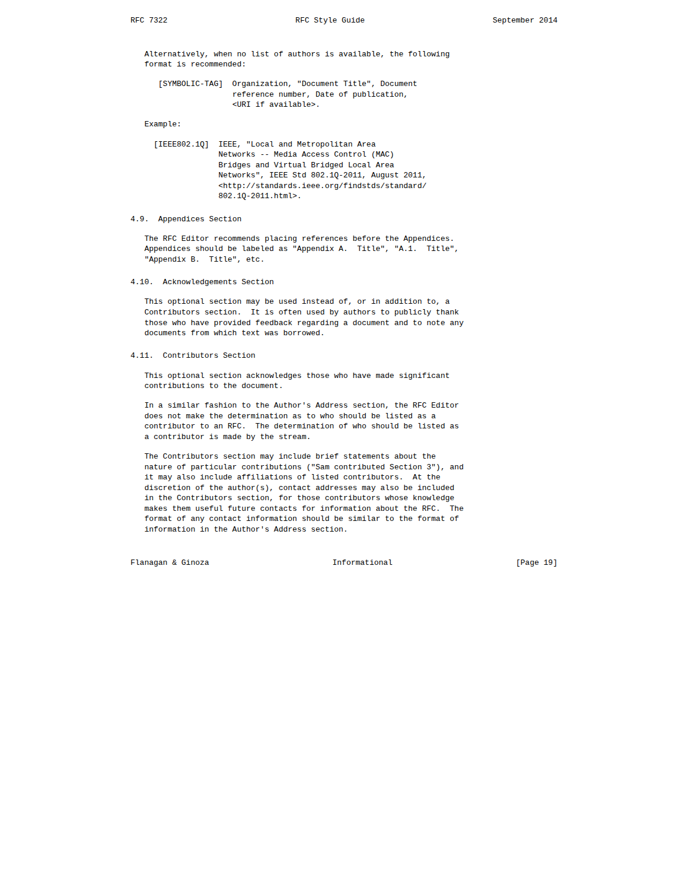RFC 7322 RFC Style Guide September 2014
Alternatively, when no list of authors is available, the following
format is recommended:
   [SYMBOLIC-TAG]  Organization, "Document Title", Document
                   reference number, Date of publication,
                   <URI if available>.
Example:
  [IEEE802.1Q]  IEEE, "Local and Metropolitan Area
                Networks -- Media Access Control (MAC)
                Bridges and Virtual Bridged Local Area
                Networks", IEEE Std 802.1Q-2011, August 2011,
                <http://standards.ieee.org/findstds/standard/
                802.1Q-2011.html>.
4.9. Appendices Section
The RFC Editor recommends placing references before the Appendices.
Appendices should be labeled as "Appendix A. Title", "A.1. Title",
"Appendix B. Title", etc.
4.10. Acknowledgements Section
This optional section may be used instead of, or in addition to, a
Contributors section. It is often used by authors to publicly thank
those who have provided feedback regarding a document and to note any
documents from which text was borrowed.
4.11. Contributors Section
This optional section acknowledges those who have made significant
contributions to the document.
In a similar fashion to the Author's Address section, the RFC Editor
does not make the determination as to who should be listed as a
contributor to an RFC. The determination of who should be listed as
a contributor is made by the stream.
The Contributors section may include brief statements about the
nature of particular contributions ("Sam contributed Section 3"), and
it may also include affiliations of listed contributors. At the
discretion of the author(s), contact addresses may also be included
in the Contributors section, for those contributors whose knowledge
makes them useful future contacts for information about the RFC. The
format of any contact information should be similar to the format of
information in the Author's Address section.
Flanagan & Ginoza Informational [Page 19]